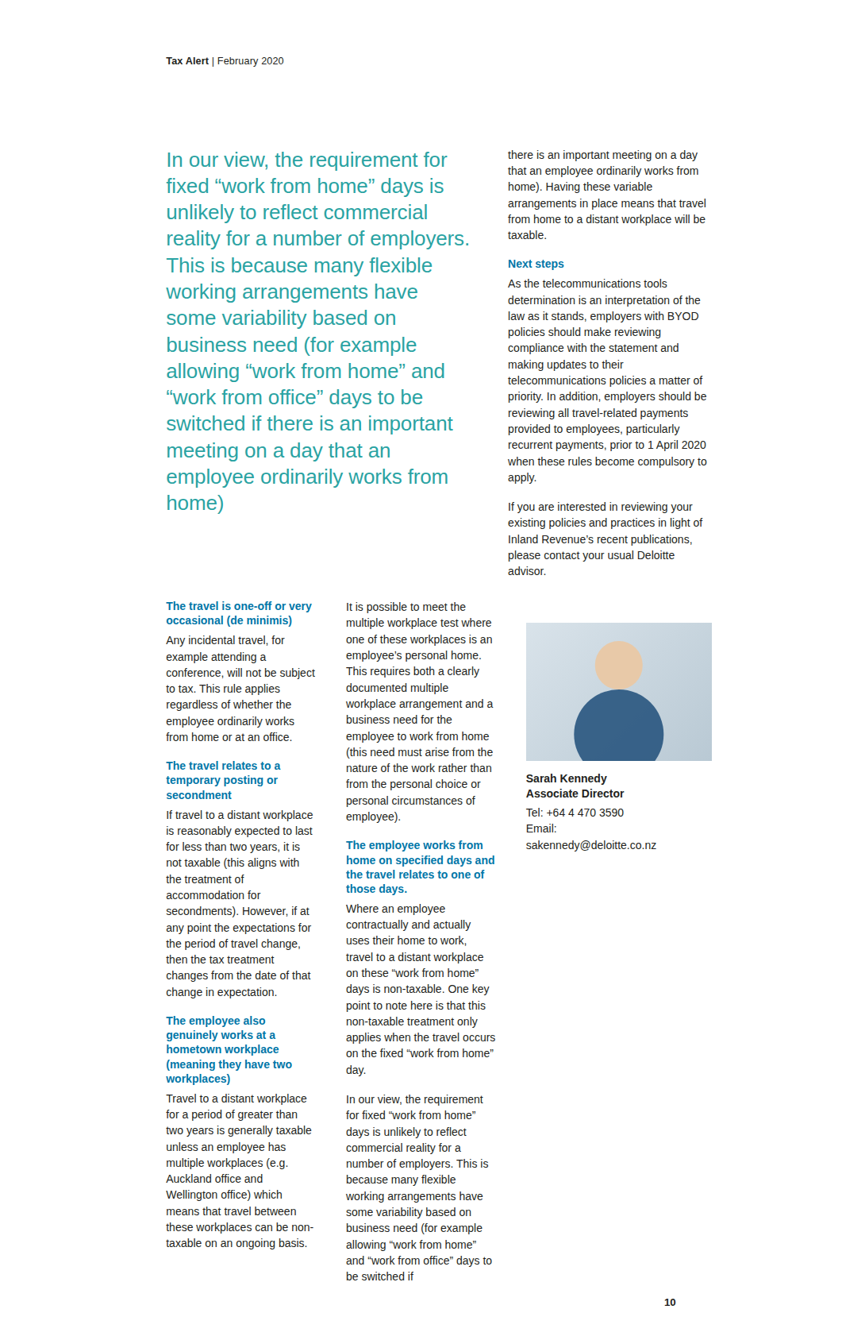Tax Alert | February 2020
In our view, the requirement for fixed “work from home” days is unlikely to reflect commercial reality for a number of employers. This is because many flexible working arrangements have some variability based on business need (for example allowing “work from home” and “work from office” days to be switched if there is an important meeting on a day that an employee ordinarily works from home)
there is an important meeting on a day that an employee ordinarily works from home). Having these variable arrangements in place means that travel from home to a distant workplace will be taxable.
Next steps
As the telecommunications tools determination is an interpretation of the law as it stands, employers with BYOD policies should make reviewing compliance with the statement and making updates to their telecommunications policies a matter of priority. In addition, employers should be reviewing all travel-related payments provided to employees, particularly recurrent payments, prior to 1 April 2020 when these rules become compulsory to apply.
If you are interested in reviewing your existing policies and practices in light of Inland Revenue’s recent publications, please contact your usual Deloitte advisor.
The travel is one-off or very occasional (de minimis)
Any incidental travel, for example attending a conference, will not be subject to tax. This rule applies regardless of whether the employee ordinarily works from home or at an office.
The travel relates to a temporary posting or secondment
If travel to a distant workplace is reasonably expected to last for less than two years, it is not taxable (this aligns with the treatment of accommodation for secondments). However, if at any point the expectations for the period of travel change, then the tax treatment changes from the date of that change in expectation.
The employee also genuinely works at a hometown workplace (meaning they have two workplaces)
Travel to a distant workplace for a period of greater than two years is generally taxable unless an employee has multiple workplaces (e.g. Auckland office and Wellington office) which means that travel between these workplaces can be non-taxable on an ongoing basis.
It is possible to meet the multiple workplace test where one of these workplaces is an employee’s personal home. This requires both a clearly documented multiple workplace arrangement and a business need for the employee to work from home (this need must arise from the nature of the work rather than from the personal choice or personal circumstances of employee).
The employee works from home on specified days and the travel relates to one of those days.
Where an employee contractually and actually uses their home to work, travel to a distant workplace on these “work from home” days is non-taxable. One key point to note here is that this non-taxable treatment only applies when the travel occurs on the fixed “work from home” day.
In our view, the requirement for fixed “work from home” days is unlikely to reflect commercial reality for a number of employers. This is because many flexible working arrangements have some variability based on business need (for example allowing “work from home” and “work from office” days to be switched if
Sarah Kennedy
Associate Director
Tel: +64 4 470 3590
Email: sakennedy@deloitte.co.nz
10